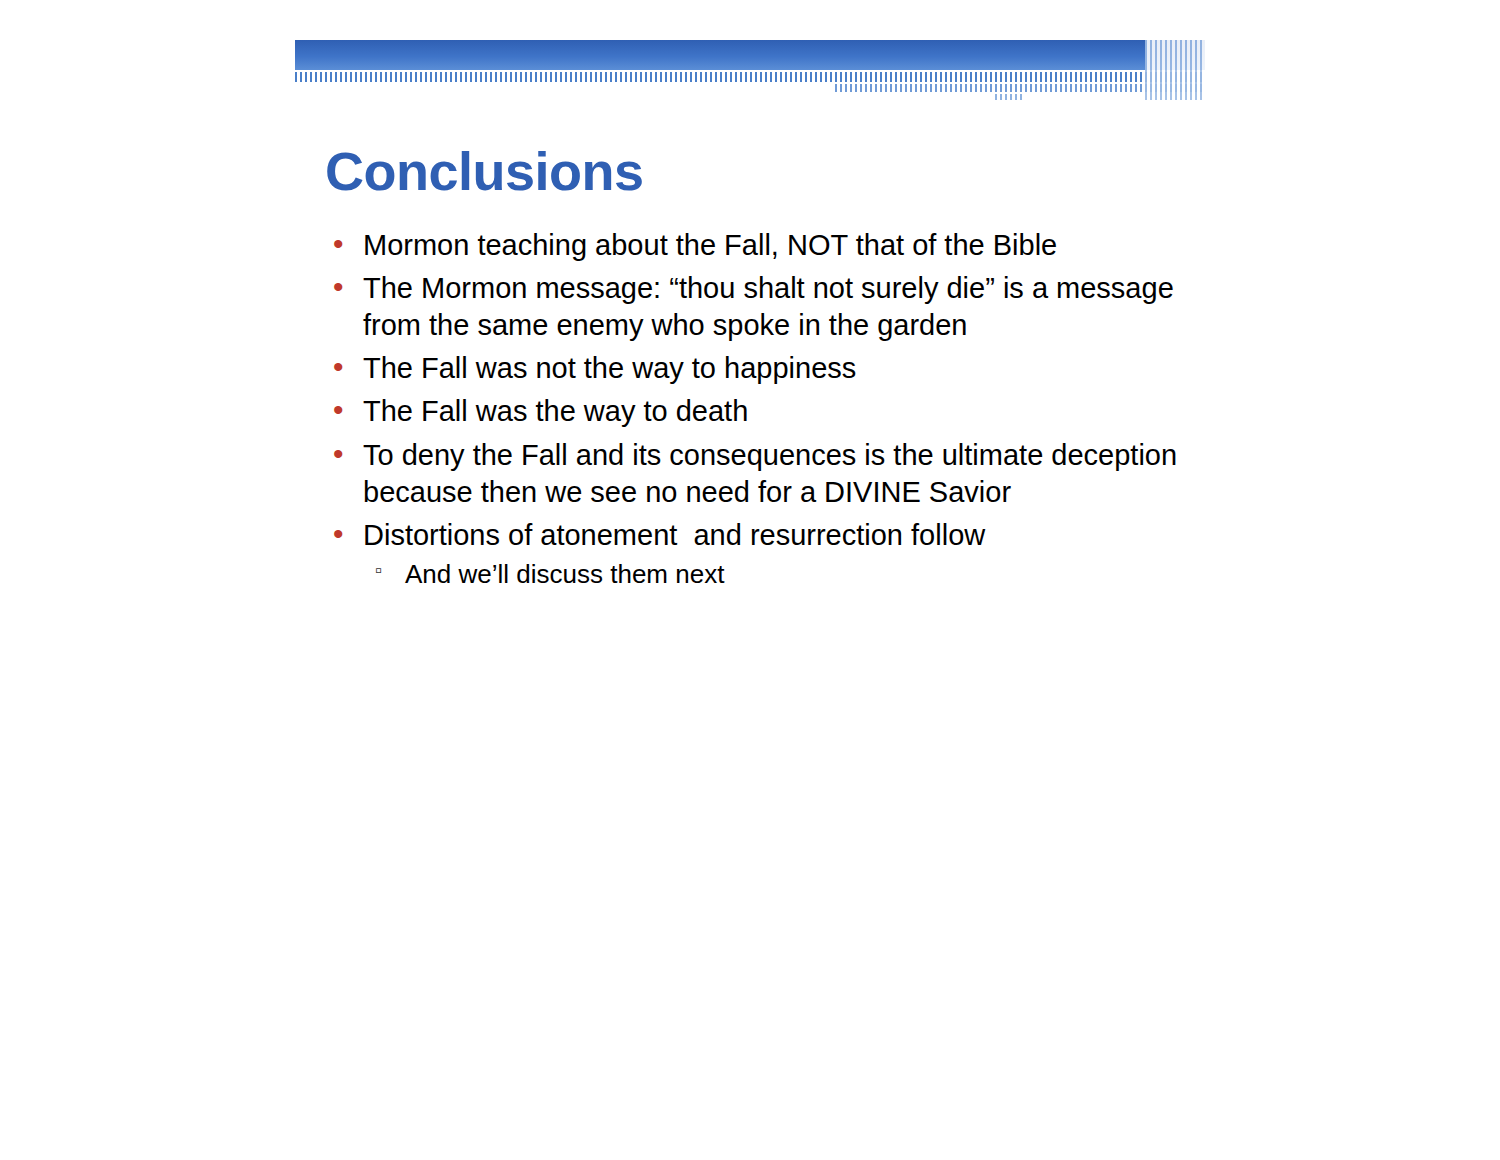Conclusions
Mormon teaching about the Fall, NOT that of the Bible
The Mormon message: “thou shalt not surely die” is a message from the same enemy who spoke in the garden
The Fall was not the way to happiness
The Fall was the way to death
To deny the Fall and its consequences is the ultimate deception because then we see no need for a DIVINE Savior
Distortions of atonement and resurrection follow
And we’ll discuss them next